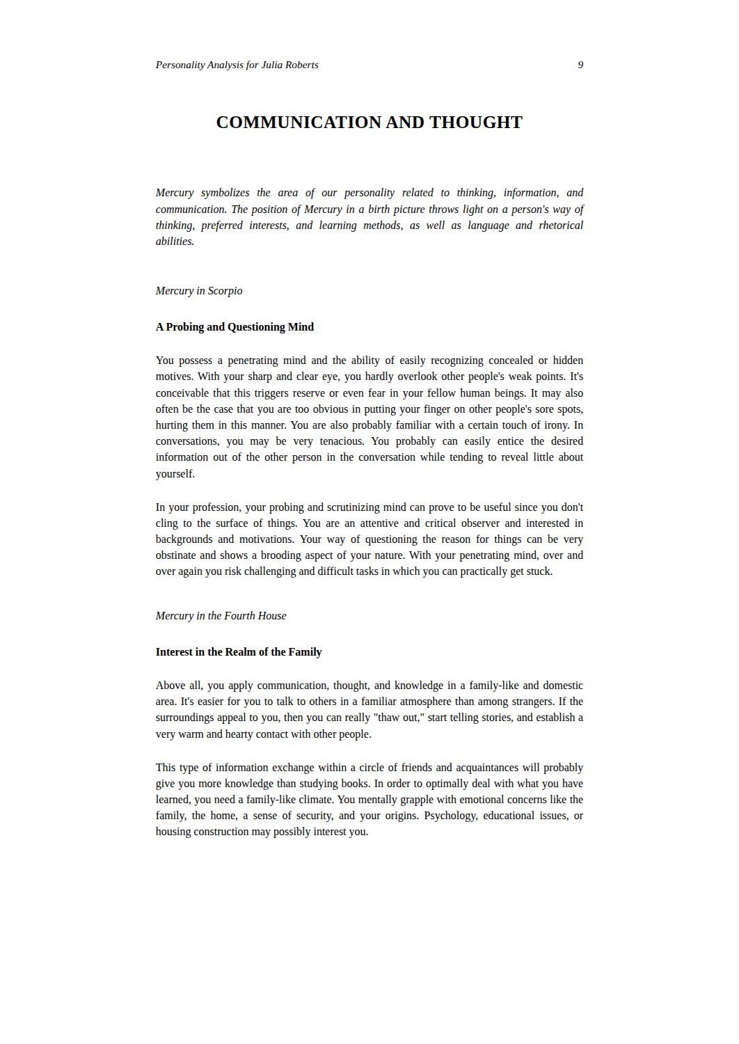Personality Analysis for Julia Roberts 9
COMMUNICATION AND THOUGHT
Mercury symbolizes the area of our personality related to thinking, information, and communication. The position of Mercury in a birth picture throws light on a person's way of thinking, preferred interests, and learning methods, as well as language and rhetorical abilities.
Mercury in Scorpio
A Probing and Questioning Mind
You possess a penetrating mind and the ability of easily recognizing concealed or hidden motives. With your sharp and clear eye, you hardly overlook other people's weak points. It's conceivable that this triggers reserve or even fear in your fellow human beings. It may also often be the case that you are too obvious in putting your finger on other people's sore spots, hurting them in this manner. You are also probably familiar with a certain touch of irony. In conversations, you may be very tenacious. You probably can easily entice the desired information out of the other person in the conversation while tending to reveal little about yourself.
In your profession, your probing and scrutinizing mind can prove to be useful since you don't cling to the surface of things. You are an attentive and critical observer and interested in backgrounds and motivations. Your way of questioning the reason for things can be very obstinate and shows a brooding aspect of your nature. With your penetrating mind, over and over again you risk challenging and difficult tasks in which you can practically get stuck.
Mercury in the Fourth House
Interest in the Realm of the Family
Above all, you apply communication, thought, and knowledge in a family-like and domestic area. It's easier for you to talk to others in a familiar atmosphere than among strangers. If the surroundings appeal to you, then you can really "thaw out," start telling stories, and establish a very warm and hearty contact with other people.
This type of information exchange within a circle of friends and acquaintances will probably give you more knowledge than studying books. In order to optimally deal with what you have learned, you need a family-like climate. You mentally grapple with emotional concerns like the family, the home, a sense of security, and your origins. Psychology, educational issues, or housing construction may possibly interest you.